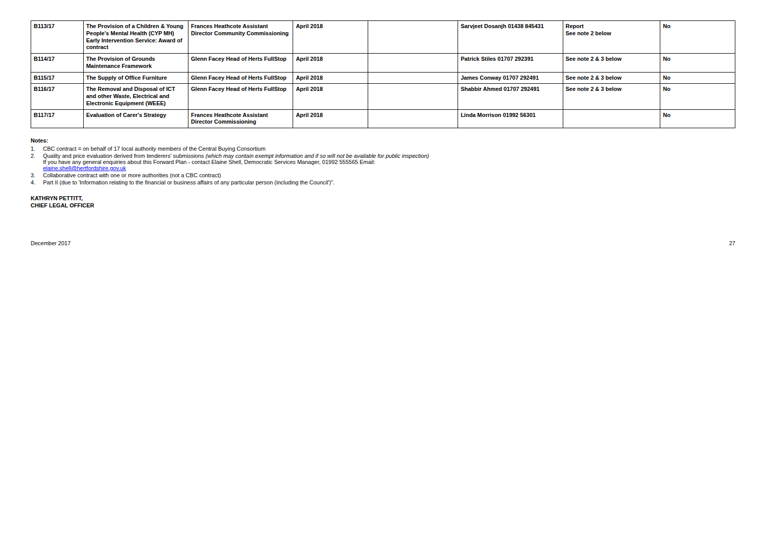| B113/17 | The Provision of a Children & Young People's Mental Health (CYP MH) Early Intervention Service: Award of contract | Frances Heathcote Assistant Director Community Commissioning | April 2018 | | Sarvjeet Dosanjh 01438 845431 | Report See note 2 below | No |
| B114/17 | The Provision of Grounds Maintenance Framework | Glenn Facey Head of Herts FullStop | April 2018 | | Patrick Stiles 01707 292391 | See note 2 & 3 below | No |
| B115/17 | The Supply of Office Furniture | Glenn Facey Head of Herts FullStop | April 2018 | | James Conway 01707 292491 | See note 2 & 3 below | No |
| B116/17 | The Removal and Disposal of ICT and other Waste, Electrical and Electronic Equipment (WEEE) | Glenn Facey Head of Herts FullStop | April 2018 | | Shabbir Ahmed 01707 292491 | See note 2 & 3 below | No |
| B117/17 | Evaluation of Carer's Strategy | Frances Heathcote Assistant Director Commissioning | April 2018 | | Linda Morrison 01992 56301 | | No |
Notes:
1. CBC contract = on behalf of 17 local authority members of the Central Buying Consortium
2. Quality and price evaluation derived from tenderers' submissions (which may contain exempt information and if so will not be available for public inspection) If you have any general enquiries about this Forward Plan - contact Elaine Shell, Democratic Services Manager, 01992 555565 Email: elaine.shell@hertfordshire.gov.uk
3. Collaborative contract with one or more authorities (not a CBC contract)
4. Part II (due to 'Information relating to the financial or business affairs of any particular person (including the Council')".
KATHRYN PETTITT,
CHIEF LEGAL OFFICER
December 2017 27